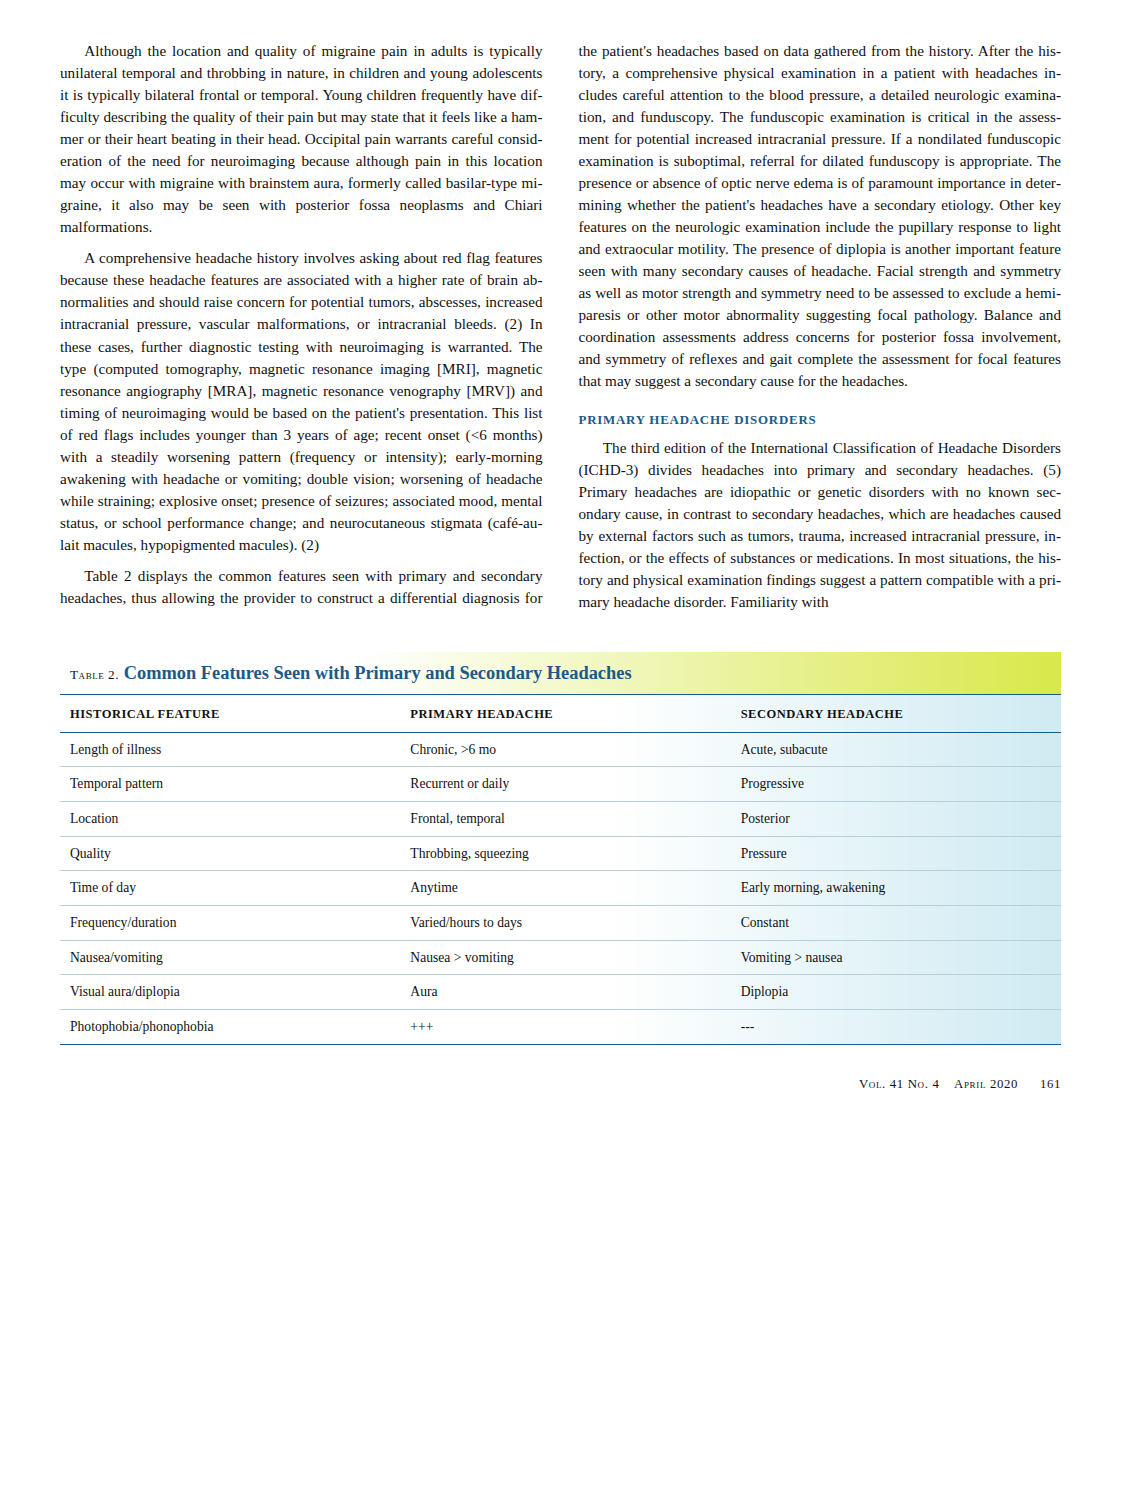Although the location and quality of migraine pain in adults is typically unilateral temporal and throbbing in nature, in children and young adolescents it is typically bilateral frontal or temporal. Young children frequently have difficulty describing the quality of their pain but may state that it feels like a hammer or their heart beating in their head. Occipital pain warrants careful consideration of the need for neuroimaging because although pain in this location may occur with migraine with brainstem aura, formerly called basilar-type migraine, it also may be seen with posterior fossa neoplasms and Chiari malformations.
A comprehensive headache history involves asking about red flag features because these headache features are associated with a higher rate of brain abnormalities and should raise concern for potential tumors, abscesses, increased intracranial pressure, vascular malformations, or intracranial bleeds. (2) In these cases, further diagnostic testing with neuroimaging is warranted. The type (computed tomography, magnetic resonance imaging [MRI], magnetic resonance angiography [MRA], magnetic resonance venography [MRV]) and timing of neuroimaging would be based on the patient's presentation. This list of red flags includes younger than 3 years of age; recent onset (<6 months) with a steadily worsening pattern (frequency or intensity); early-morning awakening with headache or vomiting; double vision; worsening of headache while straining; explosive onset; presence of seizures; associated mood, mental status, or school performance change; and neurocutaneous stigmata (café-au-lait macules, hypopigmented macules). (2)
Table 2 displays the common features seen with primary and secondary headaches, thus allowing the provider to construct a differential diagnosis for the patient's headaches based on data gathered from the history. After the history, a comprehensive physical examination in a patient with headaches includes careful attention to the blood pressure, a detailed neurologic examination, and funduscopy. The funduscopic examination is critical in the assessment for potential increased intracranial pressure. If a nondilated funduscopic examination is suboptimal, referral for dilated funduscopy is appropriate. The presence or absence of optic nerve edema is of paramount importance in determining whether the patient's headaches have a secondary etiology. Other key features on the neurologic examination include the pupillary response to light and extraocular motility. The presence of diplopia is another important feature seen with many secondary causes of headache. Facial strength and symmetry as well as motor strength and symmetry need to be assessed to exclude a hemiparesis or other motor abnormality suggesting focal pathology. Balance and coordination assessments address concerns for posterior fossa involvement, and symmetry of reflexes and gait complete the assessment for focal features that may suggest a secondary cause for the headaches.
PRIMARY HEADACHE DISORDERS
The third edition of the International Classification of Headache Disorders (ICHD-3) divides headaches into primary and secondary headaches. (5) Primary headaches are idiopathic or genetic disorders with no known secondary cause, in contrast to secondary headaches, which are headaches caused by external factors such as tumors, trauma, increased intracranial pressure, infection, or the effects of substances or medications. In most situations, the history and physical examination findings suggest a pattern compatible with a primary headache disorder. Familiarity with
Table 2. Common Features Seen with Primary and Secondary Headaches
| Historical Feature | Primary Headache | Secondary Headache |
| --- | --- | --- |
| Length of illness | Chronic, >6 mo | Acute, subacute |
| Temporal pattern | Recurrent or daily | Progressive |
| Location | Frontal, temporal | Posterior |
| Quality | Throbbing, squeezing | Pressure |
| Time of day | Anytime | Early morning, awakening |
| Frequency/duration | Varied/hours to days | Constant |
| Nausea/vomiting | Nausea > vomiting | Vomiting > nausea |
| Visual aura/diplopia | Aura | Diplopia |
| Photophobia/phonophobia | +++ | --- |
Vol. 41 No. 4 April 2020 161